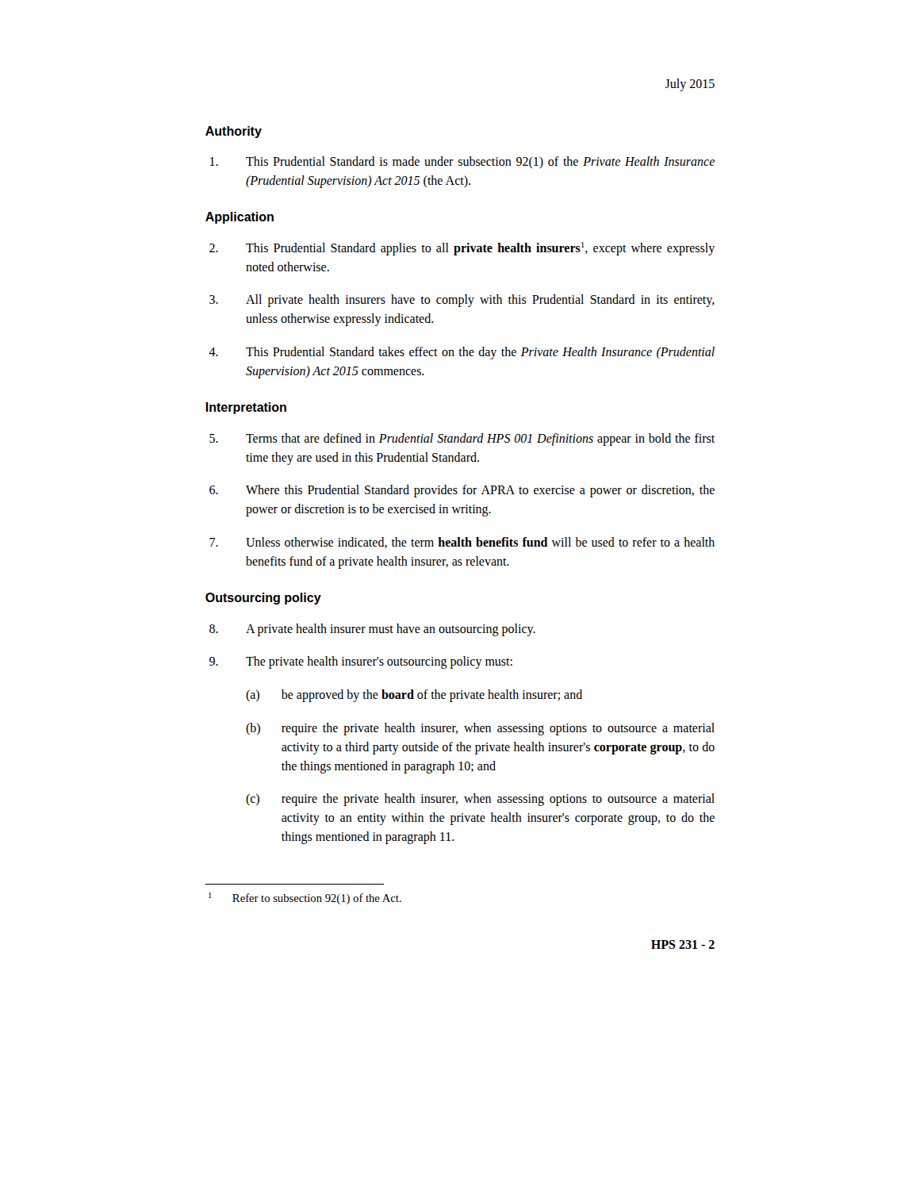July 2015
Authority
1.
This Prudential Standard is made under subsection 92(1) of the Private Health Insurance (Prudential Supervision) Act 2015 (the Act).
Application
2.
This Prudential Standard applies to all private health insurers1, except where expressly noted otherwise.
3.
All private health insurers have to comply with this Prudential Standard in its entirety, unless otherwise expressly indicated.
4.
This Prudential Standard takes effect on the day the Private Health Insurance (Prudential Supervision) Act 2015 commences.
Interpretation
5.
Terms that are defined in Prudential Standard HPS 001 Definitions appear in bold the first time they are used in this Prudential Standard.
6.
Where this Prudential Standard provides for APRA to exercise a power or discretion, the power or discretion is to be exercised in writing.
7.
Unless otherwise indicated, the term health benefits fund will be used to refer to a health benefits fund of a private health insurer, as relevant.
Outsourcing policy
8.
A private health insurer must have an outsourcing policy.
9.
The private health insurer's outsourcing policy must:
(a)
be approved by the board of the private health insurer; and
(b)
require the private health insurer, when assessing options to outsource a material activity to a third party outside of the private health insurer's corporate group, to do the things mentioned in paragraph 10; and
(c)
require the private health insurer, when assessing options to outsource a material activity to an entity within the private health insurer's corporate group, to do the things mentioned in paragraph 11.
1
Refer to subsection 92(1) of the Act.
HPS 231 - 2